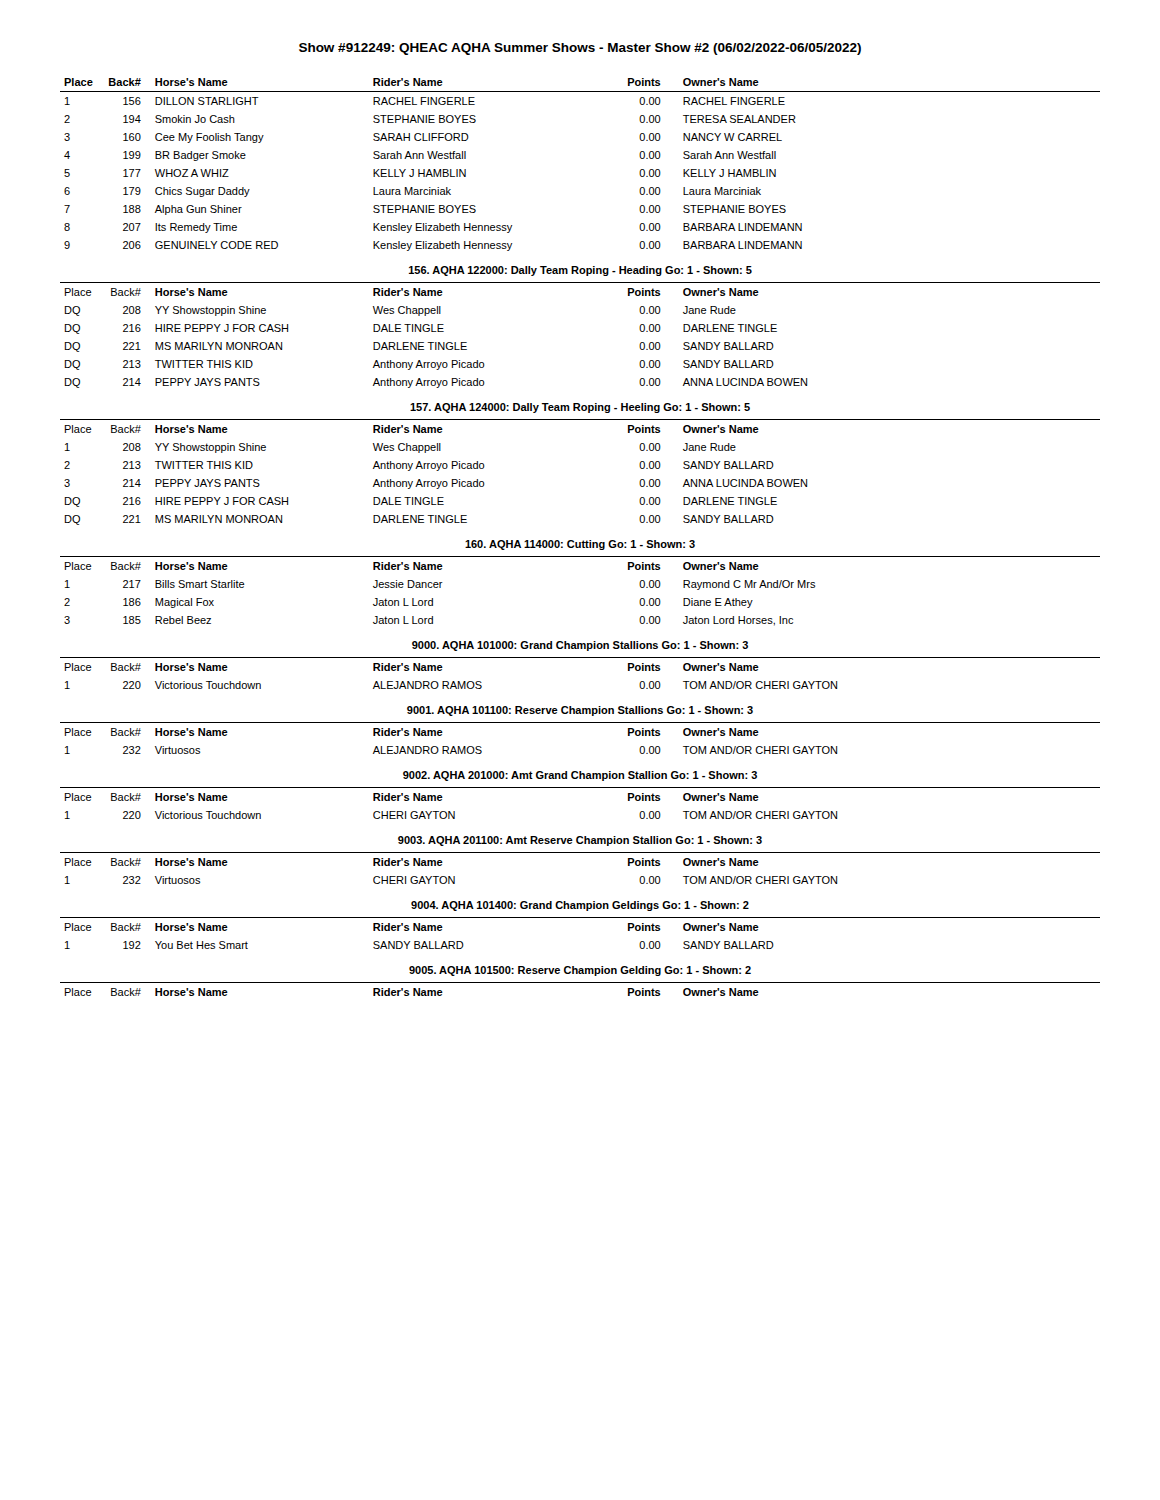Show #912249: QHEAC AQHA Summer Shows - Master Show #2 (06/02/2022-06/05/2022)
| Place | Back# | Horse's Name | Rider's Name | Points | Owner's Name |
| --- | --- | --- | --- | --- | --- |
| 1 | 156 | DILLON STARLIGHT | RACHEL FINGERLE | 0.00 | RACHEL FINGERLE |
| 2 | 194 | Smokin Jo Cash | STEPHANIE BOYES | 0.00 | TERESA SEALANDER |
| 3 | 160 | Cee My Foolish Tangy | SARAH CLIFFORD | 0.00 | NANCY W CARREL |
| 4 | 199 | BR Badger Smoke | Sarah Ann Westfall | 0.00 | Sarah Ann Westfall |
| 5 | 177 | WHOZ A WHIZ | KELLY J HAMBLIN | 0.00 | KELLY J HAMBLIN |
| 6 | 179 | Chics Sugar Daddy | Laura Marciniak | 0.00 | Laura Marciniak |
| 7 | 188 | Alpha Gun Shiner | STEPHANIE BOYES | 0.00 | STEPHANIE BOYES |
| 8 | 207 | Its Remedy Time | Kensley Elizabeth Hennessy | 0.00 | BARBARA LINDEMANN |
| 9 | 206 | GENUINELY CODE RED | Kensley Elizabeth Hennessy | 0.00 | BARBARA LINDEMANN |
| 156. AQHA 122000: Dally Team Roping - Heading Go: 1 - Shown: 5 |
| Place | Back# | Horse's Name | Rider's Name | Points | Owner's Name |
| DQ | 208 | YY Showstoppin Shine | Wes Chappell | 0.00 | Jane Rude |
| DQ | 216 | HIRE PEPPY J FOR CASH | DALE TINGLE | 0.00 | DARLENE TINGLE |
| DQ | 221 | MS MARILYN MONROAN | DARLENE TINGLE | 0.00 | SANDY BALLARD |
| DQ | 213 | TWITTER THIS KID | Anthony Arroyo Picado | 0.00 | SANDY BALLARD |
| DQ | 214 | PEPPY JAYS PANTS | Anthony Arroyo Picado | 0.00 | ANNA LUCINDA BOWEN |
| 157. AQHA 124000: Dally Team Roping - Heeling Go: 1 - Shown: 5 |
| Place | Back# | Horse's Name | Rider's Name | Points | Owner's Name |
| 1 | 208 | YY Showstoppin Shine | Wes Chappell | 0.00 | Jane Rude |
| 2 | 213 | TWITTER THIS KID | Anthony Arroyo Picado | 0.00 | SANDY BALLARD |
| 3 | 214 | PEPPY JAYS PANTS | Anthony Arroyo Picado | 0.00 | ANNA LUCINDA BOWEN |
| DQ | 216 | HIRE PEPPY J FOR CASH | DALE TINGLE | 0.00 | DARLENE TINGLE |
| DQ | 221 | MS MARILYN MONROAN | DARLENE TINGLE | 0.00 | SANDY BALLARD |
| 160. AQHA 114000: Cutting Go: 1 - Shown: 3 |
| Place | Back# | Horse's Name | Rider's Name | Points | Owner's Name |
| 1 | 217 | Bills Smart Starlite | Jessie Dancer | 0.00 | Raymond C Mr And/Or Mrs |
| 2 | 186 | Magical Fox | Jaton L Lord | 0.00 | Diane E Athey |
| 3 | 185 | Rebel Beez | Jaton L Lord | 0.00 | Jaton Lord Horses, Inc |
| 9000. AQHA 101000: Grand Champion Stallions Go: 1 - Shown: 3 |
| Place | Back# | Horse's Name | Rider's Name | Points | Owner's Name |
| 1 | 220 | Victorious Touchdown | ALEJANDRO RAMOS | 0.00 | TOM AND/OR CHERI GAYTON |
| 9001. AQHA 101100: Reserve Champion Stallions Go: 1 - Shown: 3 |
| Place | Back# | Horse's Name | Rider's Name | Points | Owner's Name |
| 1 | 232 | Virtuosos | ALEJANDRO RAMOS | 0.00 | TOM AND/OR CHERI GAYTON |
| 9002. AQHA 201000: Amt Grand Champion Stallion Go: 1 - Shown: 3 |
| Place | Back# | Horse's Name | Rider's Name | Points | Owner's Name |
| 1 | 220 | Victorious Touchdown | CHERI GAYTON | 0.00 | TOM AND/OR CHERI GAYTON |
| 9003. AQHA 201100: Amt Reserve Champion Stallion Go: 1 - Shown: 3 |
| Place | Back# | Horse's Name | Rider's Name | Points | Owner's Name |
| 1 | 232 | Virtuosos | CHERI GAYTON | 0.00 | TOM AND/OR CHERI GAYTON |
| 9004. AQHA 101400: Grand Champion Geldings Go: 1 - Shown: 2 |
| Place | Back# | Horse's Name | Rider's Name | Points | Owner's Name |
| 1 | 192 | You Bet Hes Smart | SANDY BALLARD | 0.00 | SANDY BALLARD |
| 9005. AQHA 101500: Reserve Champion Gelding Go: 1 - Shown: 2 |
| Place | Back# | Horse's Name | Rider's Name | Points | Owner's Name |